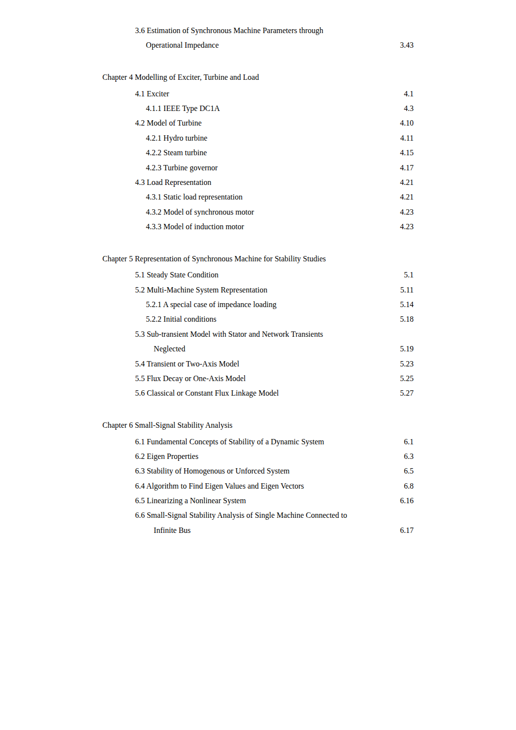3.6 Estimation of Synchronous Machine Parameters through
Operational Impedance 3.43
Chapter 4 Modelling of Exciter, Turbine and Load
4.1 Exciter 4.1
4.1.1 IEEE Type DC1A 4.3
4.2 Model of Turbine 4.10
4.2.1 Hydro turbine 4.11
4.2.2 Steam turbine 4.15
4.2.3 Turbine governor 4.17
4.3 Load Representation 4.21
4.3.1 Static load representation 4.21
4.3.2 Model of synchronous motor 4.23
4.3.3 Model of induction motor 4.23
Chapter 5 Representation of Synchronous Machine for Stability Studies
5.1 Steady State Condition 5.1
5.2 Multi-Machine System Representation 5.11
5.2.1 A special case of impedance loading 5.14
5.2.2 Initial conditions 5.18
5.3 Sub-transient Model with Stator and Network Transients
Neglected 5.19
5.4 Transient or Two-Axis Model 5.23
5.5 Flux Decay or One-Axis Model 5.25
5.6 Classical or Constant Flux Linkage Model 5.27
Chapter 6 Small-Signal Stability Analysis
6.1 Fundamental Concepts of Stability of a Dynamic System 6.1
6.2 Eigen Properties 6.3
6.3 Stability of Homogenous or Unforced System 6.5
6.4 Algorithm to Find Eigen Values and Eigen Vectors 6.8
6.5 Linearizing a Nonlinear System 6.16
6.6 Small-Signal Stability Analysis of Single Machine Connected to
Infinite Bus 6.17